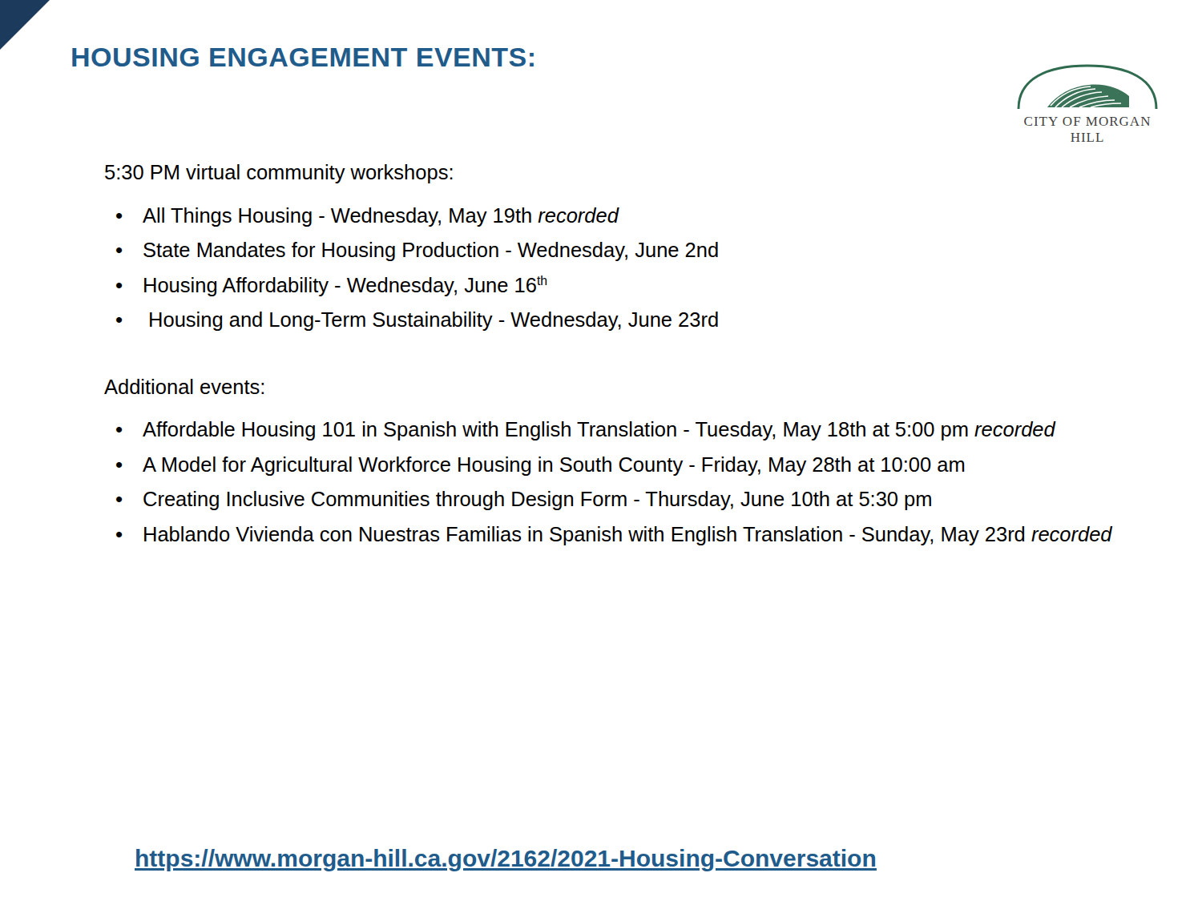HOUSING ENGAGEMENT EVENTS:
CITY OF MORGAN HILL
5:30 PM virtual community workshops:
All Things Housing - Wednesday, May 19th recorded
State Mandates for Housing Production - Wednesday, June 2nd
Housing Affordability - Wednesday, June 16th
Housing and Long-Term Sustainability - Wednesday, June 23rd
Additional events:
Affordable Housing 101 in Spanish with English Translation - Tuesday, May 18th at 5:00 pm recorded
A Model for Agricultural Workforce Housing in South County - Friday, May 28th at 10:00 am
Creating Inclusive Communities through Design Form - Thursday, June 10th at 5:30 pm
Hablando Vivienda con Nuestras Familias in Spanish with English Translation - Sunday, May 23rd recorded
https://www.morgan-hill.ca.gov/2162/2021-Housing-Conversation